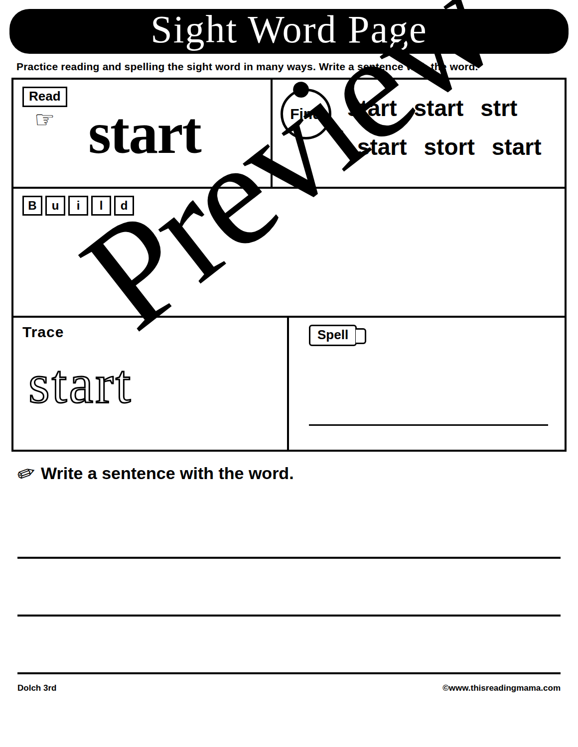Sight Word Page
Practice reading and spelling the sight word in many ways. Write a sentence with the word.
Read
☞
start
Find
start start strt
start stort start
B
u
i
l
d
Trace
start
Spell
✏
Write a sentence with the word.
Dolch 3rd ©www.thisreadingmama.com
Preview